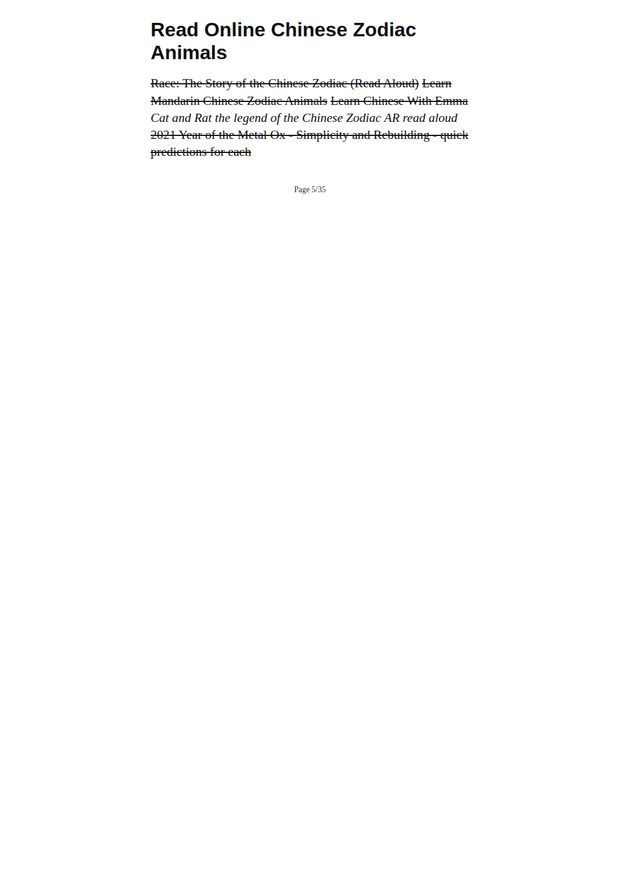Read Online Chinese Zodiac Animals
Race: The Story of the Chinese Zodiac (Read Aloud) Learn Mandarin Chinese Zodiac Animals Learn Chinese With Emma Cat and Rat the legend of the Chinese Zodiac AR read aloud 2021 Year of the Metal Ox - Simplicity and Rebuilding - quick predictions for each
Page 5/35